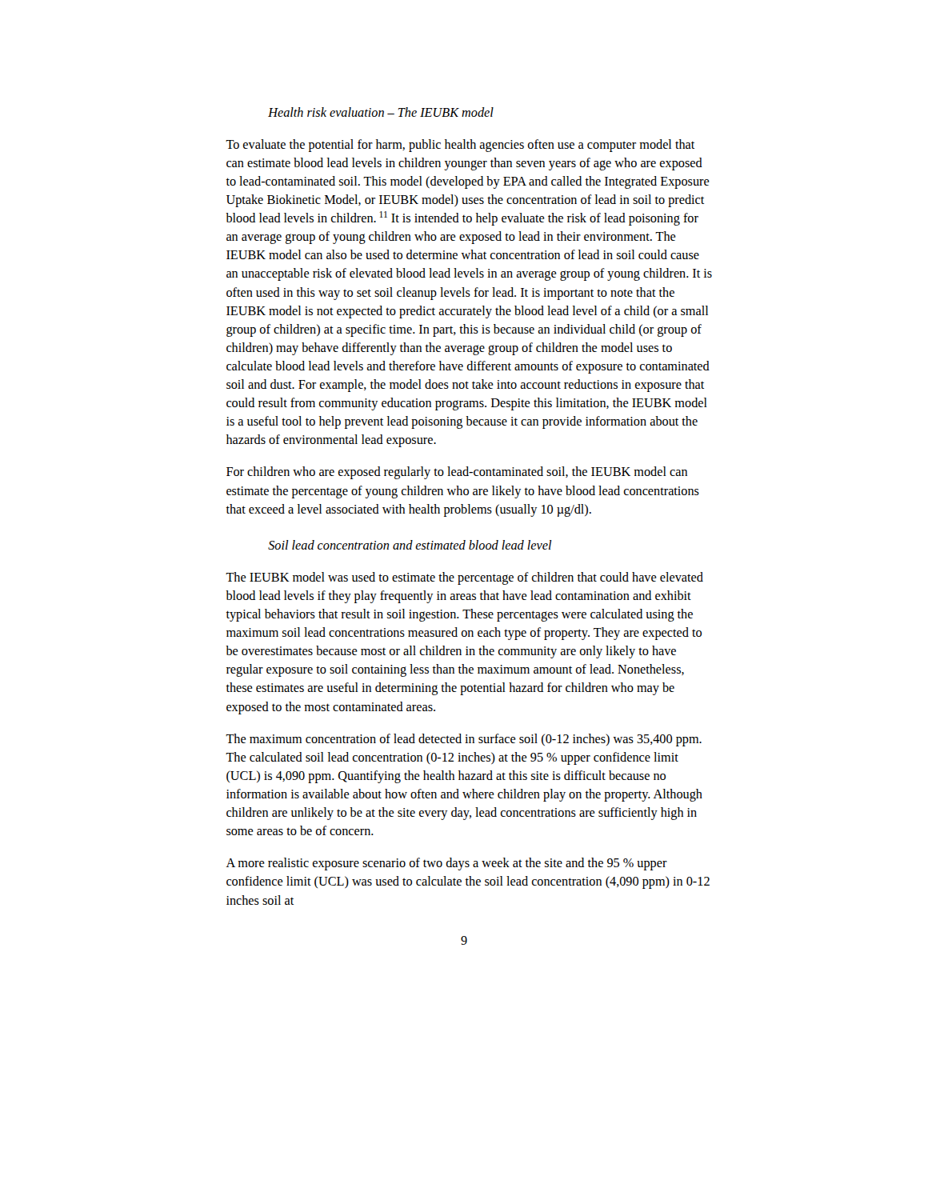Health risk evaluation – The IEUBK model
To evaluate the potential for harm, public health agencies often use a computer model that can estimate blood lead levels in children younger than seven years of age who are exposed to lead-contaminated soil. This model (developed by EPA and called the Integrated Exposure Uptake Biokinetic Model, or IEUBK model) uses the concentration of lead in soil to predict blood lead levels in children. 11 It is intended to help evaluate the risk of lead poisoning for an average group of young children who are exposed to lead in their environment. The IEUBK model can also be used to determine what concentration of lead in soil could cause an unacceptable risk of elevated blood lead levels in an average group of young children. It is often used in this way to set soil cleanup levels for lead. It is important to note that the IEUBK model is not expected to predict accurately the blood lead level of a child (or a small group of children) at a specific time. In part, this is because an individual child (or group of children) may behave differently than the average group of children the model uses to calculate blood lead levels and therefore have different amounts of exposure to contaminated soil and dust. For example, the model does not take into account reductions in exposure that could result from community education programs. Despite this limitation, the IEUBK model is a useful tool to help prevent lead poisoning because it can provide information about the hazards of environmental lead exposure.
For children who are exposed regularly to lead-contaminated soil, the IEUBK model can estimate the percentage of young children who are likely to have blood lead concentrations that exceed a level associated with health problems (usually 10 µg/dl).
Soil lead concentration and estimated blood lead level
The IEUBK model was used to estimate the percentage of children that could have elevated blood lead levels if they play frequently in areas that have lead contamination and exhibit typical behaviors that result in soil ingestion. These percentages were calculated using the maximum soil lead concentrations measured on each type of property. They are expected to be overestimates because most or all children in the community are only likely to have regular exposure to soil containing less than the maximum amount of lead. Nonetheless, these estimates are useful in determining the potential hazard for children who may be exposed to the most contaminated areas.
The maximum concentration of lead detected in surface soil (0-12 inches) was 35,400 ppm. The calculated soil lead concentration (0-12 inches) at the 95 % upper confidence limit (UCL) is 4,090 ppm. Quantifying the health hazard at this site is difficult because no information is available about how often and where children play on the property. Although children are unlikely to be at the site every day, lead concentrations are sufficiently high in some areas to be of concern.
A more realistic exposure scenario of two days a week at the site and the 95 % upper confidence limit (UCL) was used to calculate the soil lead concentration (4,090 ppm) in 0-12 inches soil at
9